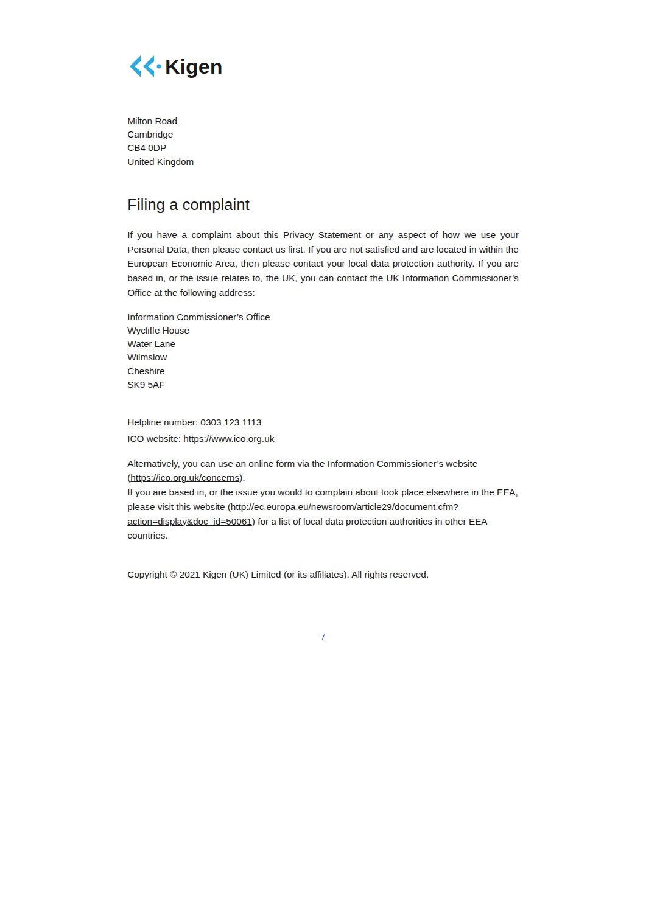Kigen
Milton Road
Cambridge
CB4 0DP
United Kingdom
Filing a complaint
If you have a complaint about this Privacy Statement or any aspect of how we use your Personal Data, then please contact us first. If you are not satisfied and are located in within the European Economic Area, then please contact your local data protection authority. If you are based in, or the issue relates to, the UK, you can contact the UK Information Commissioner’s Office at the following address:
Information Commissioner’s Office
Wycliffe House
Water Lane
Wilmslow
Cheshire
SK9 5AF
Helpline number: 0303 123 1113
ICO website: https://www.ico.org.uk
Alternatively, you can use an online form via the Information Commissioner’s website (https://ico.org.uk/concerns).
If you are based in, or the issue you would to complain about took place elsewhere in the EEA, please visit this website (http://ec.europa.eu/newsroom/article29/document.cfm?action=display&doc_id=50061) for a list of local data protection authorities in other EEA countries.
Copyright © 2021 Kigen (UK) Limited (or its affiliates). All rights reserved.
7